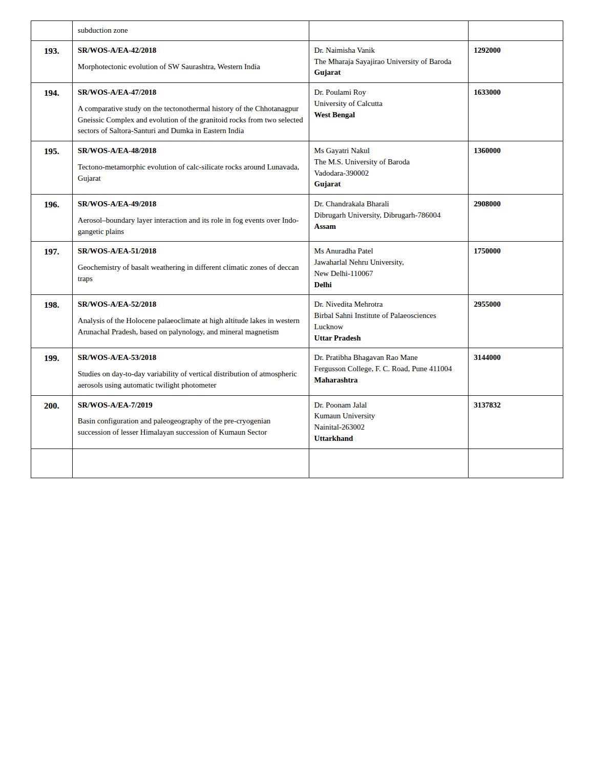| | subduction zone | | |
| 193. | SR/WOS-A/EA-42/2018 Morphotectonic evolution of SW Saurashtra, Western India | Dr. Naimisha Vanik The Mharaja Sayajirao University of Baroda Gujarat | 1292000 |
| 194. | SR/WOS-A/EA-47/2018 A comparative study on the tectonothermal history of the Chhotanagpur Gneissic Complex and evolution of the granitoid rocks from two selected sectors of Saltora-Santuri and Dumka in Eastern India | Dr. Poulami Roy University of Calcutta West Bengal | 1633000 |
| 195. | SR/WOS-A/EA-48/2018 Tectono-metamorphic evolution of calc-silicate rocks around Lunavada, Gujarat | Ms Gayatri Nakul The M.S. University of Baroda Vadodara-390002 Gujarat | 1360000 |
| 196. | SR/WOS-A/EA-49/2018 Aerosol–boundary layer interaction and its role in fog events over Indo-gangetic plains | Dr. Chandrakala Bharali Dibrugarh University, Dibrugarh-786004 Assam | 2908000 |
| 197. | SR/WOS-A/EA-51/2018 Geochemistry of basalt weathering in different climatic zones of deccan traps | Ms Anuradha Patel Jawaharlal Nehru University, New Delhi-110067 Delhi | 1750000 |
| 198. | SR/WOS-A/EA-52/2018 Analysis of the Holocene palaeoclimate at high altitude lakes in western Arunachal Pradesh, based on palynology, and mineral magnetism | Dr. Nivedita Mehrotra Birbal Sahni Institute of Palaeosciences Lucknow Uttar Pradesh | 2955000 |
| 199. | SR/WOS-A/EA-53/2018 Studies on day-to-day variability of vertical distribution of atmospheric aerosols using automatic twilight photometer | Dr. Pratibha Bhagavan Rao Mane Fergusson College, F. C. Road, Pune 411004 Maharashtra | 3144000 |
| 200. | SR/WOS-A/EA-7/2019 Basin configuration and paleogeography of the pre-cryogenian succession of lesser Himalayan succession of Kumaun Sector | Dr. Poonam Jalal Kumaun University Nainital-263002 Uttarkhand | 3137832 |